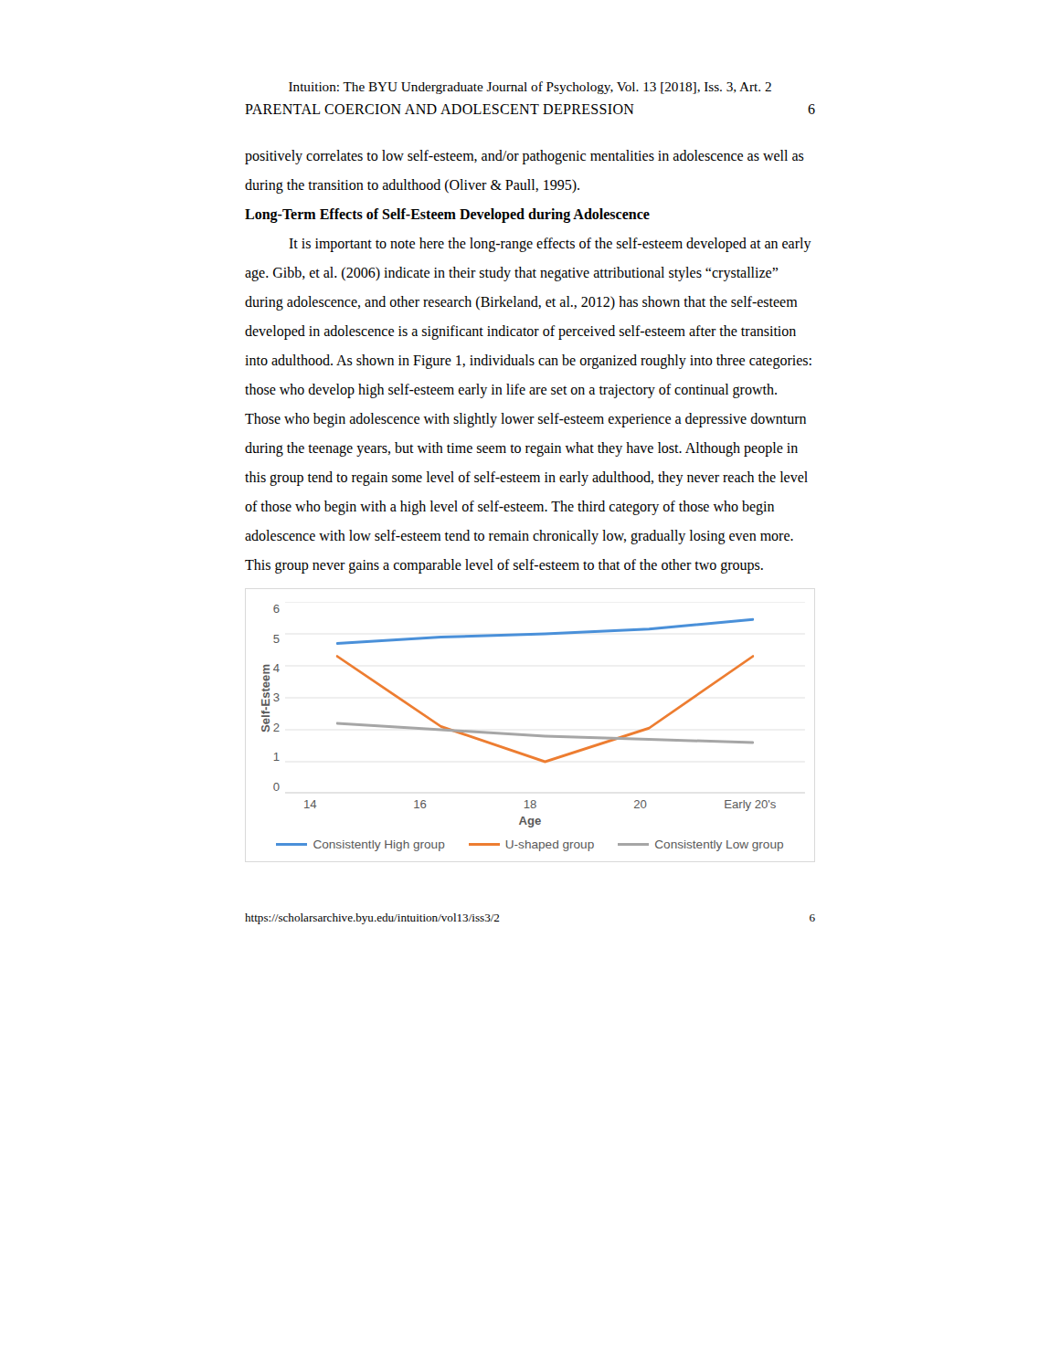Intuition: The BYU Undergraduate Journal of Psychology, Vol. 13 [2018], Iss. 3, Art. 2
PARENTAL COERCION AND ADOLESCENT DEPRESSION 6
positively correlates to low self-esteem, and/or pathogenic mentalities in adolescence as well as during the transition to adulthood (Oliver & Paull, 1995).
Long-Term Effects of Self-Esteem Developed during Adolescence
It is important to note here the long-range effects of the self-esteem developed at an early age. Gibb, et al. (2006) indicate in their study that negative attributional styles “crystallize” during adolescence, and other research (Birkeland, et al., 2012) has shown that the self-esteem developed in adolescence is a significant indicator of perceived self-esteem after the transition into adulthood. As shown in Figure 1, individuals can be organized roughly into three categories: those who develop high self-esteem early in life are set on a trajectory of continual growth. Those who begin adolescence with slightly lower self-esteem experience a depressive downturn during the teenage years, but with time seem to regain what they have lost. Although people in this group tend to regain some level of self-esteem in early adulthood, they never reach the level of those who begin with a high level of self-esteem. The third category of those who begin adolescence with low self-esteem tend to remain chronically low, gradually losing even more. This group never gains a comparable level of self-esteem to that of the other two groups.
Self-Esteem
6 5 4 3 2 1 0
14 16 18 20 Early 20's
Age
Consistently High group
U-shaped group
Consistently Low group
https://scholarsarchive.byu.edu/intuition/vol13/iss3/2 6